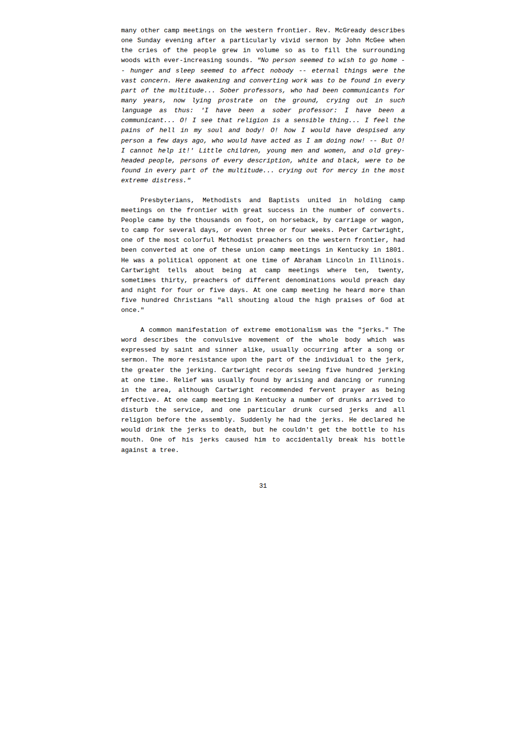many other camp meetings on the western frontier. Rev. McGready describes one Sunday evening after a particularly vivid sermon by John McGee when the cries of the people grew in volume so as to fill the surrounding woods with ever-increasing sounds. "No person seemed to wish to go home -- hunger and sleep seemed to affect nobody -- eternal things were the vast concern. Here awakening and converting work was to be found in every part of the multitude... Sober professors, who had been communicants for many years, now lying prostrate on the ground, crying out in such language as thus: 'I have been a sober professor: I have been a communicant... O! I see that religion is a sensible thing... I feel the pains of hell in my soul and body! O! how I would have despised any person a few days ago, who would have acted as I am doing now! -- But O! I cannot help it!' Little children, young men and women, and old grey-headed people, persons of every description, white and black, were to be found in every part of the multitude... crying out for mercy in the most extreme distress."
Presbyterians, Methodists and Baptists united in holding camp meetings on the frontier with great success in the number of converts. People came by the thousands on foot, on horseback, by carriage or wagon, to camp for several days, or even three or four weeks. Peter Cartwright, one of the most colorful Methodist preachers on the western frontier, had been converted at one of these union camp meetings in Kentucky in 1801. He was a political opponent at one time of Abraham Lincoln in Illinois. Cartwright tells about being at camp meetings where ten, twenty, sometimes thirty, preachers of different denominations would preach day and night for four or five days. At one camp meeting he heard more than five hundred Christians "all shouting aloud the high praises of God at once."
A common manifestation of extreme emotionalism was the "jerks." The word describes the convulsive movement of the whole body which was expressed by saint and sinner alike, usually occurring after a song or sermon. The more resistance upon the part of the individual to the jerk, the greater the jerking. Cartwright records seeing five hundred jerking at one time. Relief was usually found by arising and dancing or running in the area, although Cartwright recommended fervent prayer as being effective. At one camp meeting in Kentucky a number of drunks arrived to disturb the service, and one particular drunk cursed jerks and all religion before the assembly. Suddenly he had the jerks. He declared he would drink the jerks to death, but he couldn't get the bottle to his mouth. One of his jerks caused him to accidentally break his bottle against a tree.
31